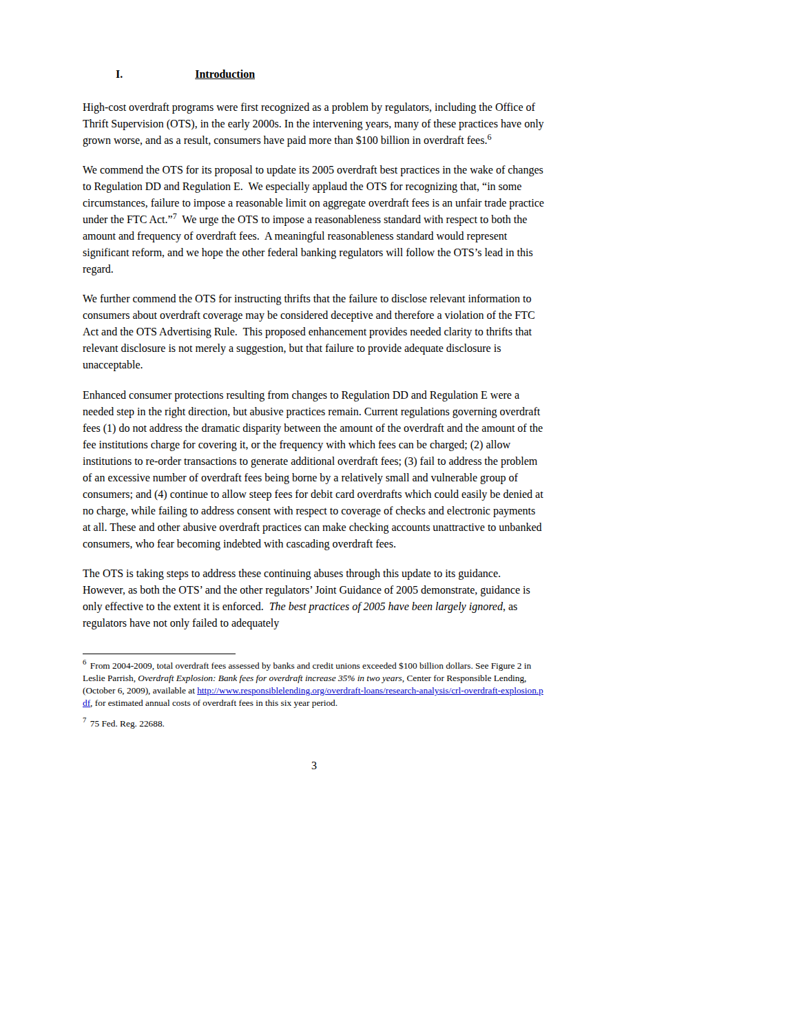I. Introduction
High-cost overdraft programs were first recognized as a problem by regulators, including the Office of Thrift Supervision (OTS), in the early 2000s. In the intervening years, many of these practices have only grown worse, and as a result, consumers have paid more than $100 billion in overdraft fees.6
We commend the OTS for its proposal to update its 2005 overdraft best practices in the wake of changes to Regulation DD and Regulation E. We especially applaud the OTS for recognizing that, “in some circumstances, failure to impose a reasonable limit on aggregate overdraft fees is an unfair trade practice under the FTC Act.”7 We urge the OTS to impose a reasonableness standard with respect to both the amount and frequency of overdraft fees. A meaningful reasonableness standard would represent significant reform, and we hope the other federal banking regulators will follow the OTS’s lead in this regard.
We further commend the OTS for instructing thrifts that the failure to disclose relevant information to consumers about overdraft coverage may be considered deceptive and therefore a violation of the FTC Act and the OTS Advertising Rule. This proposed enhancement provides needed clarity to thrifts that relevant disclosure is not merely a suggestion, but that failure to provide adequate disclosure is unacceptable.
Enhanced consumer protections resulting from changes to Regulation DD and Regulation E were a needed step in the right direction, but abusive practices remain. Current regulations governing overdraft fees (1) do not address the dramatic disparity between the amount of the overdraft and the amount of the fee institutions charge for covering it, or the frequency with which fees can be charged; (2) allow institutions to re-order transactions to generate additional overdraft fees; (3) fail to address the problem of an excessive number of overdraft fees being borne by a relatively small and vulnerable group of consumers; and (4) continue to allow steep fees for debit card overdrafts which could easily be denied at no charge, while failing to address consent with respect to coverage of checks and electronic payments at all. These and other abusive overdraft practices can make checking accounts unattractive to unbanked consumers, who fear becoming indebted with cascading overdraft fees.
The OTS is taking steps to address these continuing abuses through this update to its guidance. However, as both the OTS’ and the other regulators’ Joint Guidance of 2005 demonstrate, guidance is only effective to the extent it is enforced. The best practices of 2005 have been largely ignored, as regulators have not only failed to adequately
6 From 2004-2009, total overdraft fees assessed by banks and credit unions exceeded $100 billion dollars. See Figure 2 in Leslie Parrish, Overdraft Explosion: Bank fees for overdraft increase 35% in two years, Center for Responsible Lending, (October 6, 2009), available at http://www.responsiblelending.org/overdraft-loans/research-analysis/crl-overdraft-explosion.pdf, for estimated annual costs of overdraft fees in this six year period.
7 75 Fed. Reg. 22688.
3